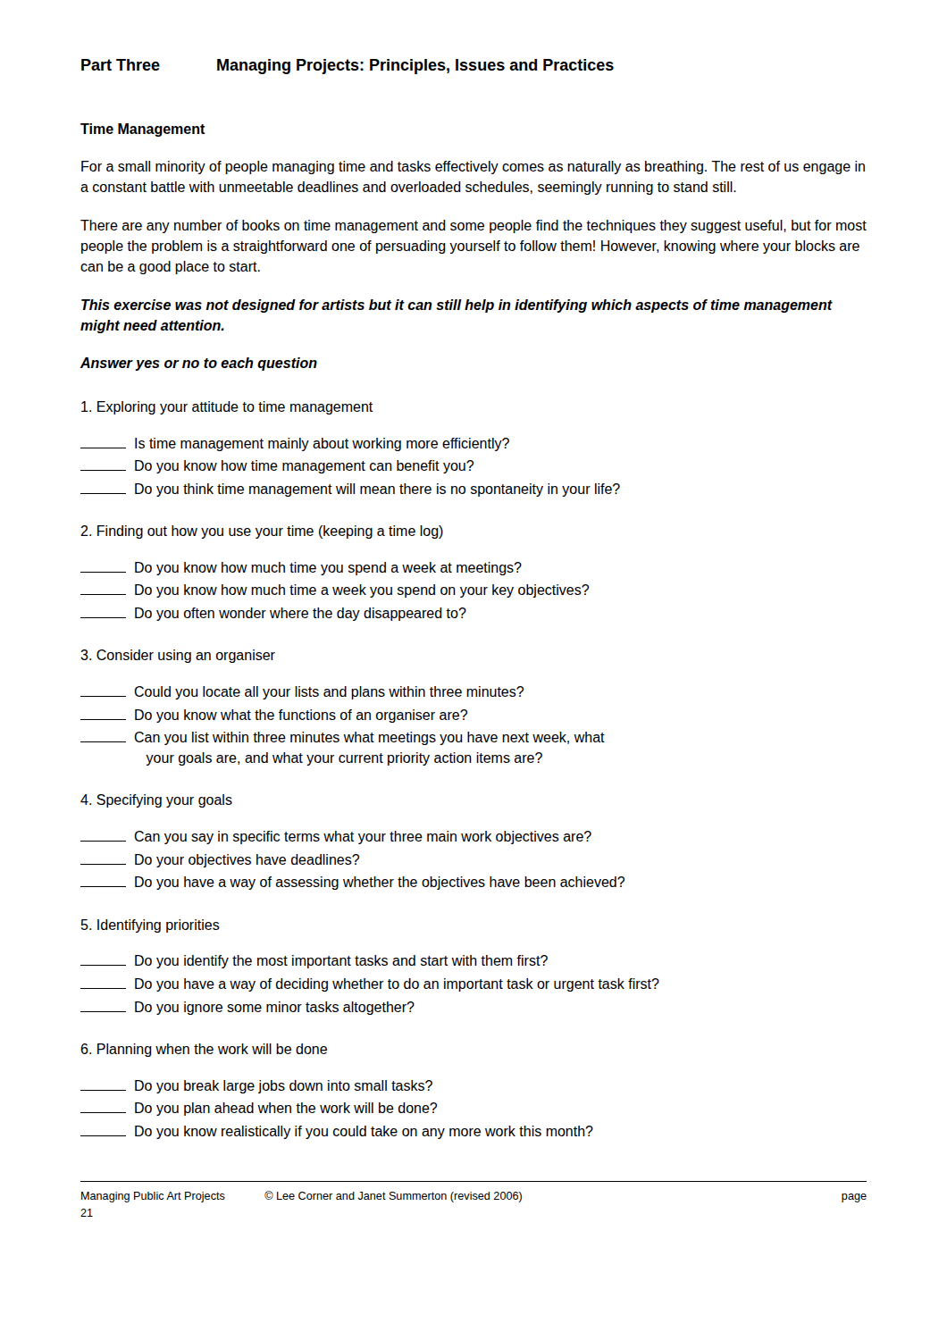Part Three Managing Projects: Principles, Issues and Practices
Time Management
For a small minority of people managing time and tasks effectively comes as naturally as breathing. The rest of us engage in a constant battle with unmeetable deadlines and overloaded schedules, seemingly running to stand still.
There are any number of books on time management and some people find the techniques they suggest useful, but for most people the problem is a straightforward one of persuading yourself to follow them! However, knowing where your blocks are can be a good place to start.
This exercise was not designed for artists but it can still help in identifying which aspects of time management might need attention.
Answer yes or no to each question
Exploring your attitude to time management
Is time management mainly about working more efficiently?
Do you know how time management can benefit you?
Do you think time management will mean there is no spontaneity in your life?
Finding out how you use your time (keeping a time log)
Do you know how much time you spend a week at meetings?
Do you know how much time a week you spend on your key objectives?
Do you often wonder where the day disappeared to?
Consider using an organiser
Could you locate all your lists and plans within three minutes?
Do you know what the functions of an organiser are?
Can you list within three minutes what meetings you have next week, what your goals are, and what your current priority action items are?
Specifying your goals
Can you say in specific terms what your three main work objectives are?
Do your objectives have deadlines?
Do you have a way of assessing whether the objectives have been achieved?
Identifying priorities
Do you identify the most important tasks and start with them first?
Do you have a way of deciding whether to do an important task or urgent task first?
Do you ignore some minor tasks altogether?
Planning when the work will be done
Do you break large jobs down into small tasks?
Do you plan ahead when the work will be done?
Do you know realistically if you could take on any more work this month?
Managing Public Art Projects © Lee Corner and Janet Summerton (revised 2006) page
21